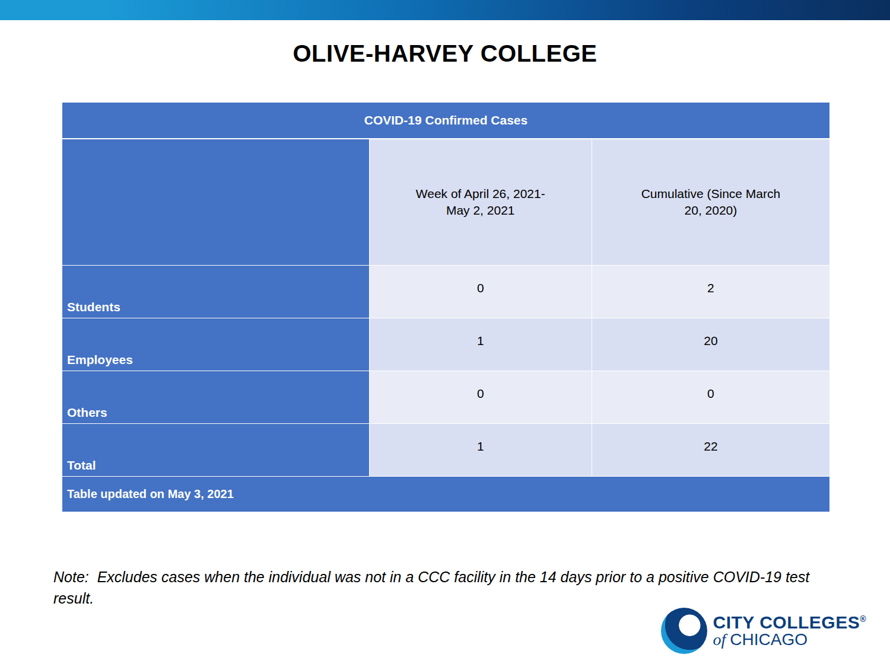OLIVE-HARVEY COLLEGE
COVID-19 Confirmed Cases
| | Week of April 26, 2021- May 2, 2021 | Cumulative (Since March 20, 2020) |
| --- | --- | --- |
| Students | 0 | 2 |
| Employees | 1 | 20 |
| Others | 0 | 0 |
| Total | 1 | 22 |
| Table updated on May 3, 2021 |
Note: Excludes cases when the individual was not in a CCC facility in the 14 days prior to a positive COVID-19 test result.
CITY COLLEGES®
of CHICAGO